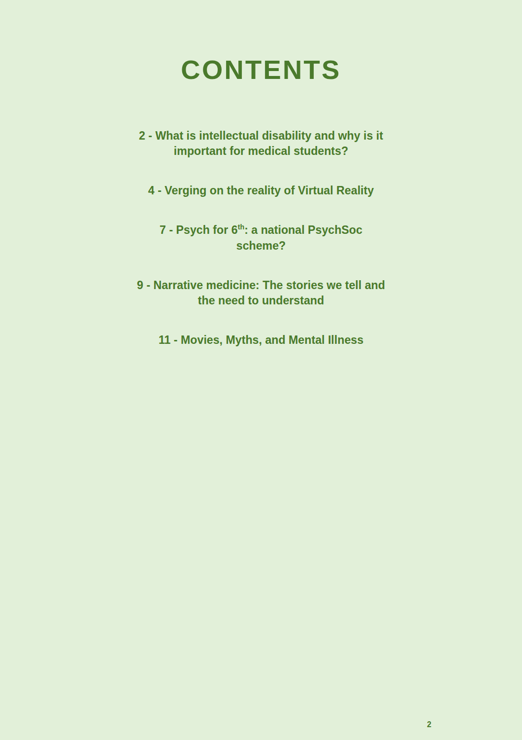CONTENTS
2 - What is intellectual disability and why is it important for medical students?
4 - Verging on the reality of Virtual Reality
7 - Psych for 6th: a national PsychSoc scheme?
9 - Narrative medicine: The stories we tell and the need to understand
11 - Movies, Myths, and Mental Illness
2